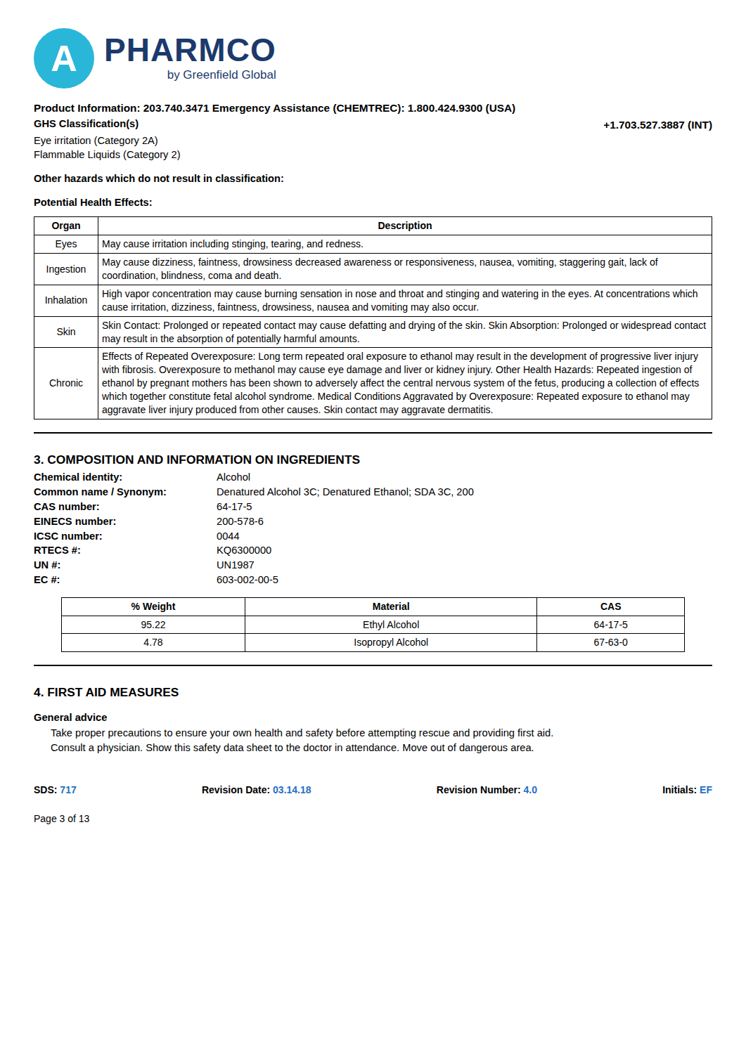A
PHARMCO
by Greenfield Global
Product Information: 203.740.3471 Emergency Assistance (CHEMTREC): 1.800.424.9300 (USA)
GHS Classification(s)
+1.703.527.3887 (INT)
Eye irritation (Category 2A)
Flammable Liquids (Category 2)
Other hazards which do not result in classification:
Potential Health Effects:
| Organ | Description |
| --- | --- |
| Eyes | May cause irritation including stinging, tearing, and redness. |
| Ingestion | May cause dizziness, faintness, drowsiness decreased awareness or responsiveness, nausea, vomiting, staggering gait, lack of coordination, blindness, coma and death. |
| Inhalation | High vapor concentration may cause burning sensation in nose and throat and stinging and watering in the eyes. At concentrations which cause irritation, dizziness, faintness, drowsiness, nausea and vomiting may also occur. |
| Skin | Skin Contact: Prolonged or repeated contact may cause defatting and drying of the skin. Skin Absorption: Prolonged or widespread contact may result in the absorption of potentially harmful amounts. |
| Chronic | Effects of Repeated Overexposure: Long term repeated oral exposure to ethanol may result in the development of progressive liver injury with fibrosis. Overexposure to methanol may cause eye damage and liver or kidney injury. Other Health Hazards: Repeated ingestion of ethanol by pregnant mothers has been shown to adversely affect the central nervous system of the fetus, producing a collection of effects which together constitute fetal alcohol syndrome. Medical Conditions Aggravated by Overexposure: Repeated exposure to ethanol may aggravate liver injury produced from other causes. Skin contact may aggravate dermatitis. |
3. COMPOSITION AND INFORMATION ON INGREDIENTS
Chemical identity:
Alcohol
Common name / Synonym:
Denatured Alcohol 3C; Denatured Ethanol; SDA 3C, 200
CAS number:
64-17-5
EINECS number:
200-578-6
ICSC number:
0044
RTECS #:
KQ6300000
UN #:
UN1987
EC #:
603-002-00-5
| % Weight | Material | CAS |
| --- | --- | --- |
| 95.22 | Ethyl Alcohol | 64-17-5 |
| 4.78 | Isopropyl Alcohol | 67-63-0 |
4. FIRST AID MEASURES
General advice
Take proper precautions to ensure your own health and safety before attempting rescue and providing first aid.
Consult a physician. Show this safety data sheet to the doctor in attendance. Move out of dangerous area.
SDS: 717
Revision Date: 03.14.18
Revision Number: 4.0
Initials: EF
Page 3 of 13